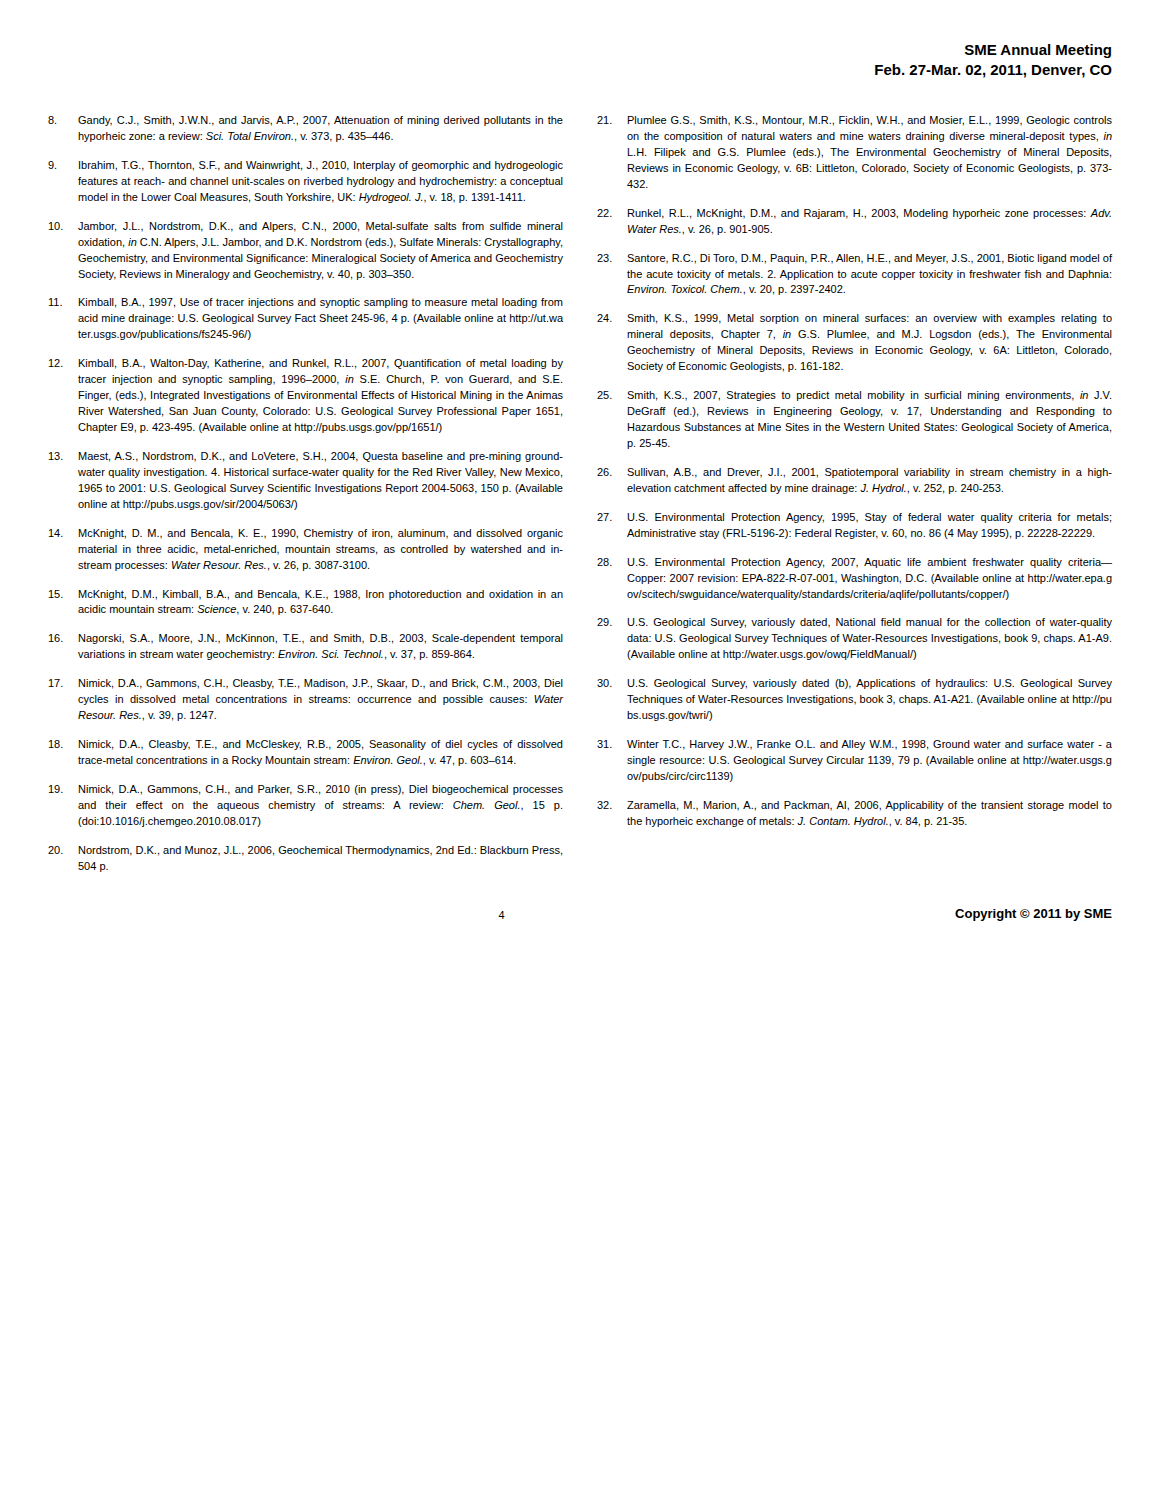SME Annual Meeting
Feb. 27-Mar. 02, 2011, Denver, CO
8. Gandy, C.J., Smith, J.W.N., and Jarvis, A.P., 2007, Attenuation of mining derived pollutants in the hyporheic zone: a review: Sci. Total Environ., v. 373, p. 435–446.
9. Ibrahim, T.G., Thornton, S.F., and Wainwright, J., 2010, Interplay of geomorphic and hydrogeologic features at reach- and channel unit-scales on riverbed hydrology and hydrochemistry: a conceptual model in the Lower Coal Measures, South Yorkshire, UK: Hydrogeol. J., v. 18, p. 1391-1411.
10. Jambor, J.L., Nordstrom, D.K., and Alpers, C.N., 2000, Metal-sulfate salts from sulfide mineral oxidation, in C.N. Alpers, J.L. Jambor, and D.K. Nordstrom (eds.), Sulfate Minerals: Crystallography, Geochemistry, and Environmental Significance: Mineralogical Society of America and Geochemistry Society, Reviews in Mineralogy and Geochemistry, v. 40, p. 303–350.
11. Kimball, B.A., 1997, Use of tracer injections and synoptic sampling to measure metal loading from acid mine drainage: U.S. Geological Survey Fact Sheet 245-96, 4 p. (Available online at http://ut.water.usgs.gov/publications/fs245-96/)
12. Kimball, B.A., Walton-Day, Katherine, and Runkel, R.L., 2007, Quantification of metal loading by tracer injection and synoptic sampling, 1996–2000, in S.E. Church, P. von Guerard, and S.E. Finger, (eds.), Integrated Investigations of Environmental Effects of Historical Mining in the Animas River Watershed, San Juan County, Colorado: U.S. Geological Survey Professional Paper 1651, Chapter E9, p. 423-495. (Available online at http://pubs.usgs.gov/pp/1651/)
13. Maest, A.S., Nordstrom, D.K., and LoVetere, S.H., 2004, Questa baseline and pre-mining ground-water quality investigation. 4. Historical surface-water quality for the Red River Valley, New Mexico, 1965 to 2001: U.S. Geological Survey Scientific Investigations Report 2004-5063, 150 p. (Available online at http://pubs.usgs.gov/sir/2004/5063/)
14. McKnight, D. M., and Bencala, K. E., 1990, Chemistry of iron, aluminum, and dissolved organic material in three acidic, metal-enriched, mountain streams, as controlled by watershed and in-stream processes: Water Resour. Res., v. 26, p. 3087-3100.
15. McKnight, D.M., Kimball, B.A., and Bencala, K.E., 1988, Iron photoreduction and oxidation in an acidic mountain stream: Science, v. 240, p. 637-640.
16. Nagorski, S.A., Moore, J.N., McKinnon, T.E., and Smith, D.B., 2003, Scale-dependent temporal variations in stream water geochemistry: Environ. Sci. Technol., v. 37, p. 859-864.
17. Nimick, D.A., Gammons, C.H., Cleasby, T.E., Madison, J.P., Skaar, D., and Brick, C.M., 2003, Diel cycles in dissolved metal concentrations in streams: occurrence and possible causes: Water Resour. Res., v. 39, p. 1247.
18. Nimick, D.A., Cleasby, T.E., and McCleskey, R.B., 2005, Seasonality of diel cycles of dissolved trace-metal concentrations in a Rocky Mountain stream: Environ. Geol., v. 47, p. 603–614.
19. Nimick, D.A., Gammons, C.H., and Parker, S.R., 2010 (in press), Diel biogeochemical processes and their effect on the aqueous chemistry of streams: A review: Chem. Geol., 15 p. (doi:10.1016/j.chemgeo.2010.08.017)
20. Nordstrom, D.K., and Munoz, J.L., 2006, Geochemical Thermodynamics, 2nd Ed.: Blackburn Press, 504 p.
21. Plumlee G.S., Smith, K.S., Montour, M.R., Ficklin, W.H., and Mosier, E.L., 1999, Geologic controls on the composition of natural waters and mine waters draining diverse mineral-deposit types, in L.H. Filipek and G.S. Plumlee (eds.), The Environmental Geochemistry of Mineral Deposits, Reviews in Economic Geology, v. 6B: Littleton, Colorado, Society of Economic Geologists, p. 373-432.
22. Runkel, R.L., McKnight, D.M., and Rajaram, H., 2003, Modeling hyporheic zone processes: Adv. Water Res., v. 26, p. 901-905.
23. Santore, R.C., Di Toro, D.M., Paquin, P.R., Allen, H.E., and Meyer, J.S., 2001, Biotic ligand model of the acute toxicity of metals. 2. Application to acute copper toxicity in freshwater fish and Daphnia: Environ. Toxicol. Chem., v. 20, p. 2397-2402.
24. Smith, K.S., 1999, Metal sorption on mineral surfaces: an overview with examples relating to mineral deposits, Chapter 7, in G.S. Plumlee, and M.J. Logsdon (eds.), The Environmental Geochemistry of Mineral Deposits, Reviews in Economic Geology, v. 6A: Littleton, Colorado, Society of Economic Geologists, p. 161-182.
25. Smith, K.S., 2007, Strategies to predict metal mobility in surficial mining environments, in J.V. DeGraff (ed.), Reviews in Engineering Geology, v. 17, Understanding and Responding to Hazardous Substances at Mine Sites in the Western United States: Geological Society of America, p. 25-45.
26. Sullivan, A.B., and Drever, J.I., 2001, Spatiotemporal variability in stream chemistry in a high-elevation catchment affected by mine drainage: J. Hydrol., v. 252, p. 240-253.
27. U.S. Environmental Protection Agency, 1995, Stay of federal water quality criteria for metals; Administrative stay (FRL-5196-2): Federal Register, v. 60, no. 86 (4 May 1995), p. 22228-22229.
28. U.S. Environmental Protection Agency, 2007, Aquatic life ambient freshwater quality criteria—Copper: 2007 revision: EPA-822-R-07-001, Washington, D.C. (Available online at http://water.epa.gov/scitech/swguidance/waterquality/standards/criteria/aqlife/pollutants/copper/)
29. U.S. Geological Survey, variously dated, National field manual for the collection of water-quality data: U.S. Geological Survey Techniques of Water-Resources Investigations, book 9, chaps. A1-A9. (Available online at http://water.usgs.gov/owq/FieldManual/)
30. U.S. Geological Survey, variously dated (b), Applications of hydraulics: U.S. Geological Survey Techniques of Water-Resources Investigations, book 3, chaps. A1-A21. (Available online at http://pubs.usgs.gov/twri/)
31. Winter T.C., Harvey J.W., Franke O.L. and Alley W.M., 1998, Ground water and surface water - a single resource: U.S. Geological Survey Circular 1139, 79 p. (Available online at http://water.usgs.gov/pubs/circ/circ1139)
32. Zaramella, M., Marion, A., and Packman, AI, 2006, Applicability of the transient storage model to the hyporheic exchange of metals: J. Contam. Hydrol., v. 84, p. 21-35.
4
Copyright © 2011 by SME